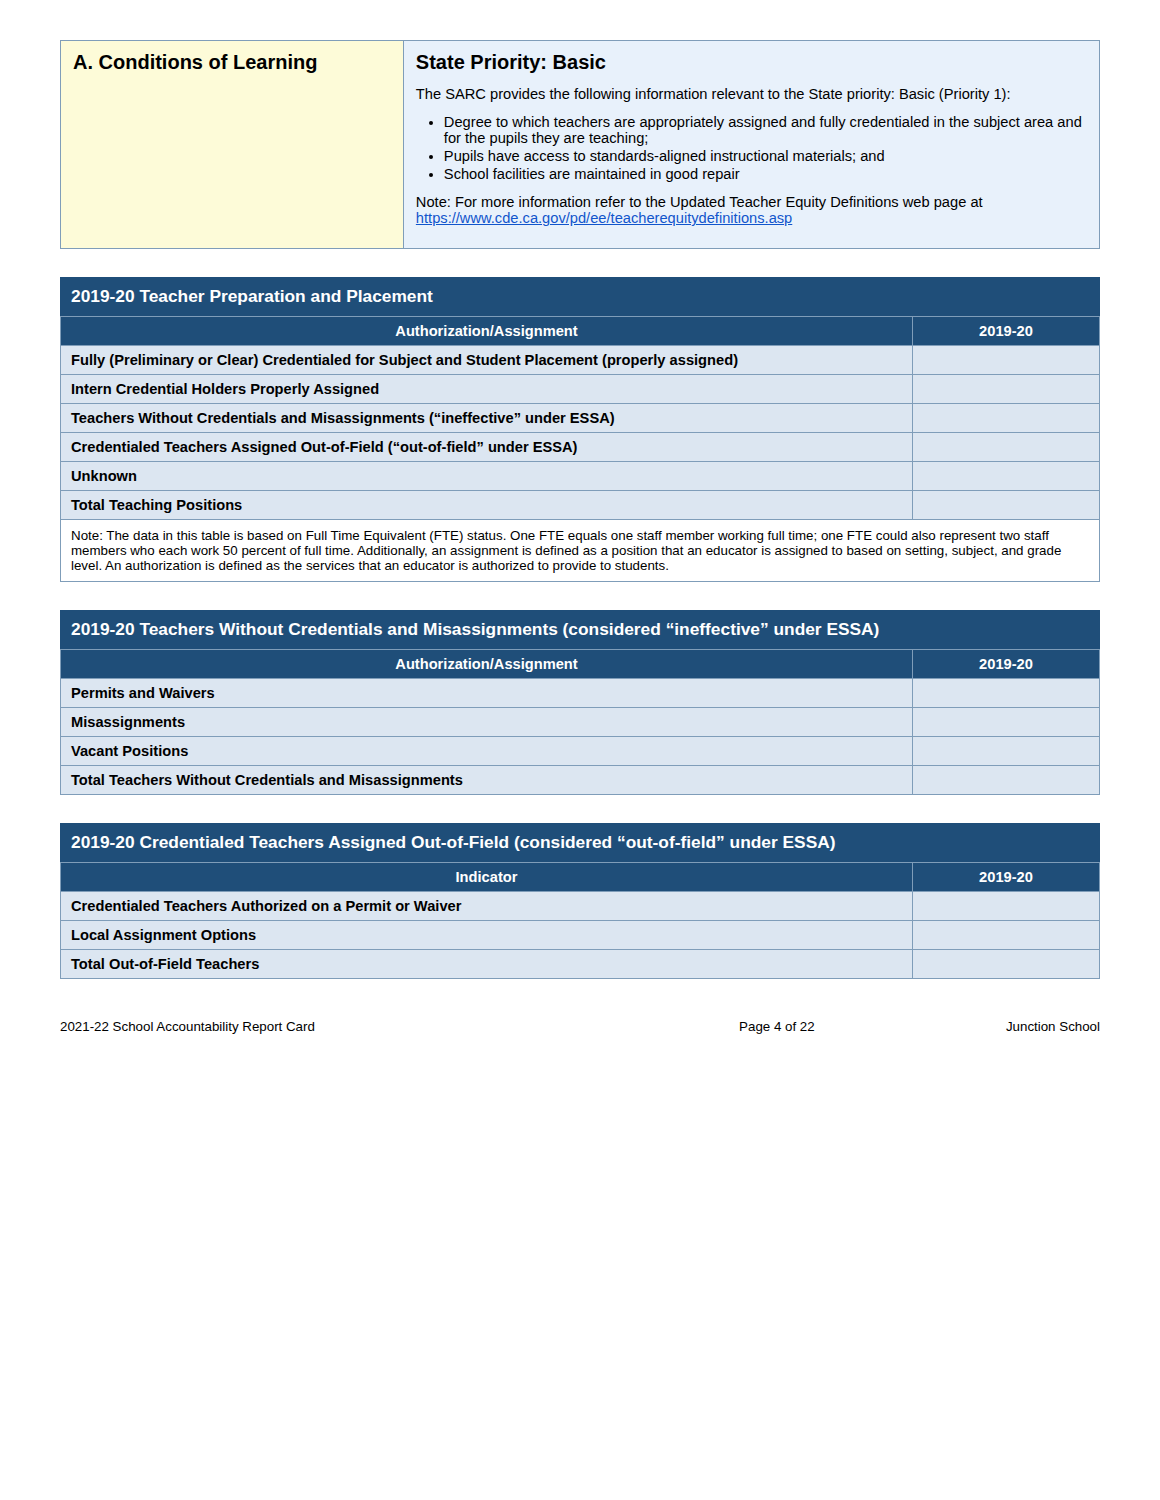| A. Conditions of Learning | State Priority: Basic The SARC provides the following information relevant to the State priority: Basic (Priority 1): Degree to which teachers are appropriately assigned and fully credentialed in the subject area and for the pupils they are teaching; Pupils have access to standards-aligned instructional materials; and School facilities are maintained in good repair Note: For more information refer to the Updated Teacher Equity Definitions web page at https://www.cde.ca.gov/pd/ee/teacherequitydefinitions.asp |
2019-20 Teacher Preparation and Placement
| Authorization/Assignment | 2019-20 |
| --- | --- |
| Fully (Preliminary or Clear) Credentialed for Subject and Student Placement (properly assigned) | |
| Intern Credential Holders Properly Assigned | |
| Teachers Without Credentials and Misassignments (“ineffective” under ESSA) | |
| Credentialed Teachers Assigned Out-of-Field (“out-of-field” under ESSA) | |
| Unknown | |
| Total Teaching Positions | |
| Note: The data in this table is based on Full Time Equivalent (FTE) status. One FTE equals one staff member working full time; one FTE could also represent two staff members who each work 50 percent of full time. Additionally, an assignment is defined as a position that an educator is assigned to based on setting, subject, and grade level. An authorization is defined as the services that an educator is authorized to provide to students. |
2019-20 Teachers Without Credentials and Misassignments (considered “ineffective” under ESSA)
| Authorization/Assignment | 2019-20 |
| --- | --- |
| Permits and Waivers | |
| Misassignments | |
| Vacant Positions | |
| Total Teachers Without Credentials and Misassignments | |
2019-20 Credentialed Teachers Assigned Out-of-Field (considered “out-of-field” under ESSA)
| Indicator | 2019-20 |
| --- | --- |
| Credentialed Teachers Authorized on a Permit or Waiver | |
| Local Assignment Options | |
| Total Out-of-Field Teachers | |
| 2021-22 School Accountability Report Card | Page 4 of 22 | Junction School |